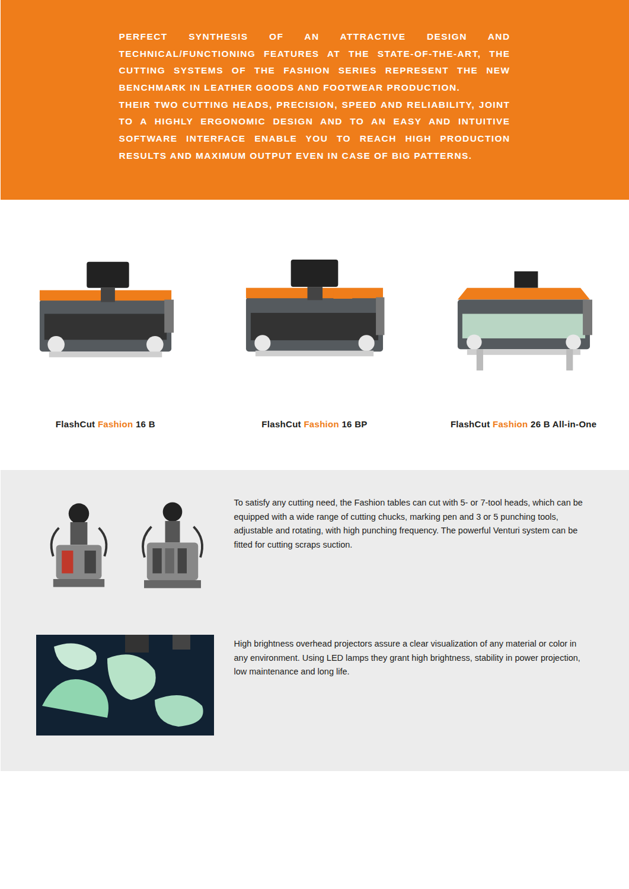Perfect synthesis of an attractive design and technical/functioning features at the state-of-the-art, the cutting systems of the Fashion series represent the new benchmark in leather goods and footwear production.
Their two cutting heads, precision, speed and reliability, joint to a highly ergonomic design and to an easy and intuitive software interface enable you to reach high production results and maximum output even in case of big patterns.
FlashCut Fashion 16 B
FlashCut Fashion 16 BP
FlashCut Fashion 26 B All-in-One
To satisfy any cutting need, the Fashion tables can cut with 5- or 7-tool heads, which can be equipped with a wide range of cutting chucks, marking pen and 3 or 5 punching tools, adjustable and rotating, with high punching frequency. The powerful Venturi system can be fitted for cutting scraps suction.
High brightness overhead projectors assure a clear visualization of any material or color in any environment. Using LED lamps they grant high brightness, stability in power projection, low maintenance and long life.